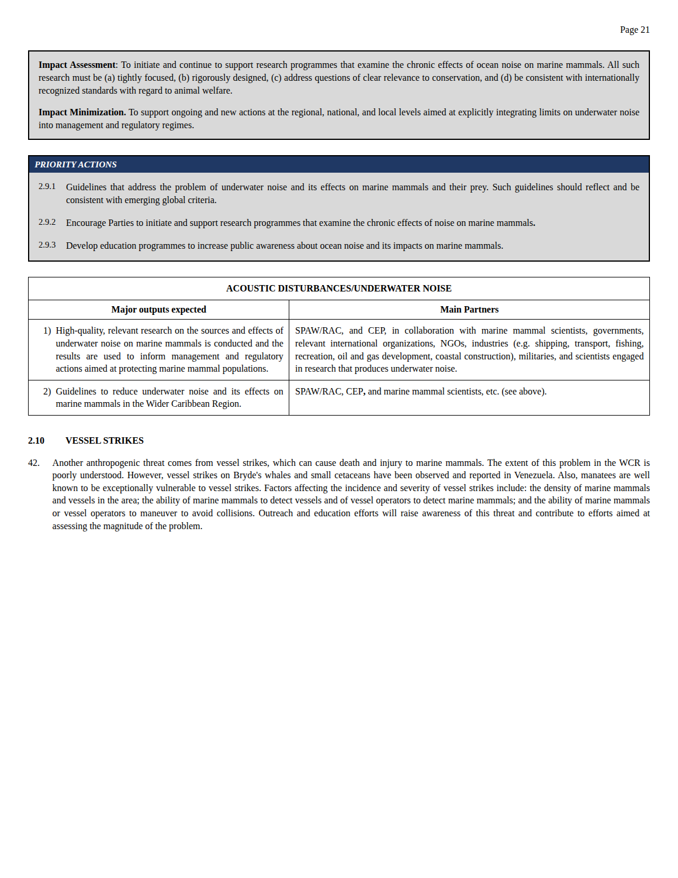Page 21
Impact Assessment: To initiate and continue to support research programmes that examine the chronic effects of ocean noise on marine mammals. All such research must be (a) tightly focused, (b) rigorously designed, (c) address questions of clear relevance to conservation, and (d) be consistent with internationally recognized standards with regard to animal welfare.
Impact Minimization. To support ongoing and new actions at the regional, national, and local levels aimed at explicitly integrating limits on underwater noise into management and regulatory regimes.
PRIORITY ACTIONS
2.9.1
Guidelines that address the problem of underwater noise and its effects on marine mammals and their prey. Such guidelines should reflect and be consistent with emerging global criteria.
2.9.2
Encourage Parties to initiate and support research programmes that examine the chronic effects of noise on marine mammals.
2.9.3
Develop education programmes to increase public awareness about ocean noise and its impacts on marine mammals.
ACOUSTIC DISTURBANCES/UNDERWATER NOISE
| Major outputs expected | Main Partners |
| --- | --- |
| 1) High-quality, relevant research on the sources and effects of underwater noise on marine mammals is conducted and the results are used to inform management and regulatory actions aimed at protecting marine mammal populations. | SPAW/RAC, and CEP, in collaboration with marine mammal scientists, governments, relevant international organizations, NGOs, industries (e.g. shipping, transport, fishing, recreation, oil and gas development, coastal construction), militaries, and scientists engaged in research that produces underwater noise. |
| 2) Guidelines to reduce underwater noise and its effects on marine mammals in the Wider Caribbean Region. | SPAW/RAC, CEP , and marine mammal scientists, etc. (see above). |
2.10 VESSEL STRIKES
42.
Another anthropogenic threat comes from vessel strikes, which can cause death and injury to marine mammals. The extent of this problem in the WCR is poorly understood. However, vessel strikes on Bryde's whales and small cetaceans have been observed and reported in Venezuela. Also, manatees are well known to be exceptionally vulnerable to vessel strikes. Factors affecting the incidence and severity of vessel strikes include: the density of marine mammals and vessels in the area; the ability of marine mammals to detect vessels and of vessel operators to detect marine mammals; and the ability of marine mammals or vessel operators to maneuver to avoid collisions. Outreach and education efforts will raise awareness of this threat and contribute to efforts aimed at assessing the magnitude of the problem.